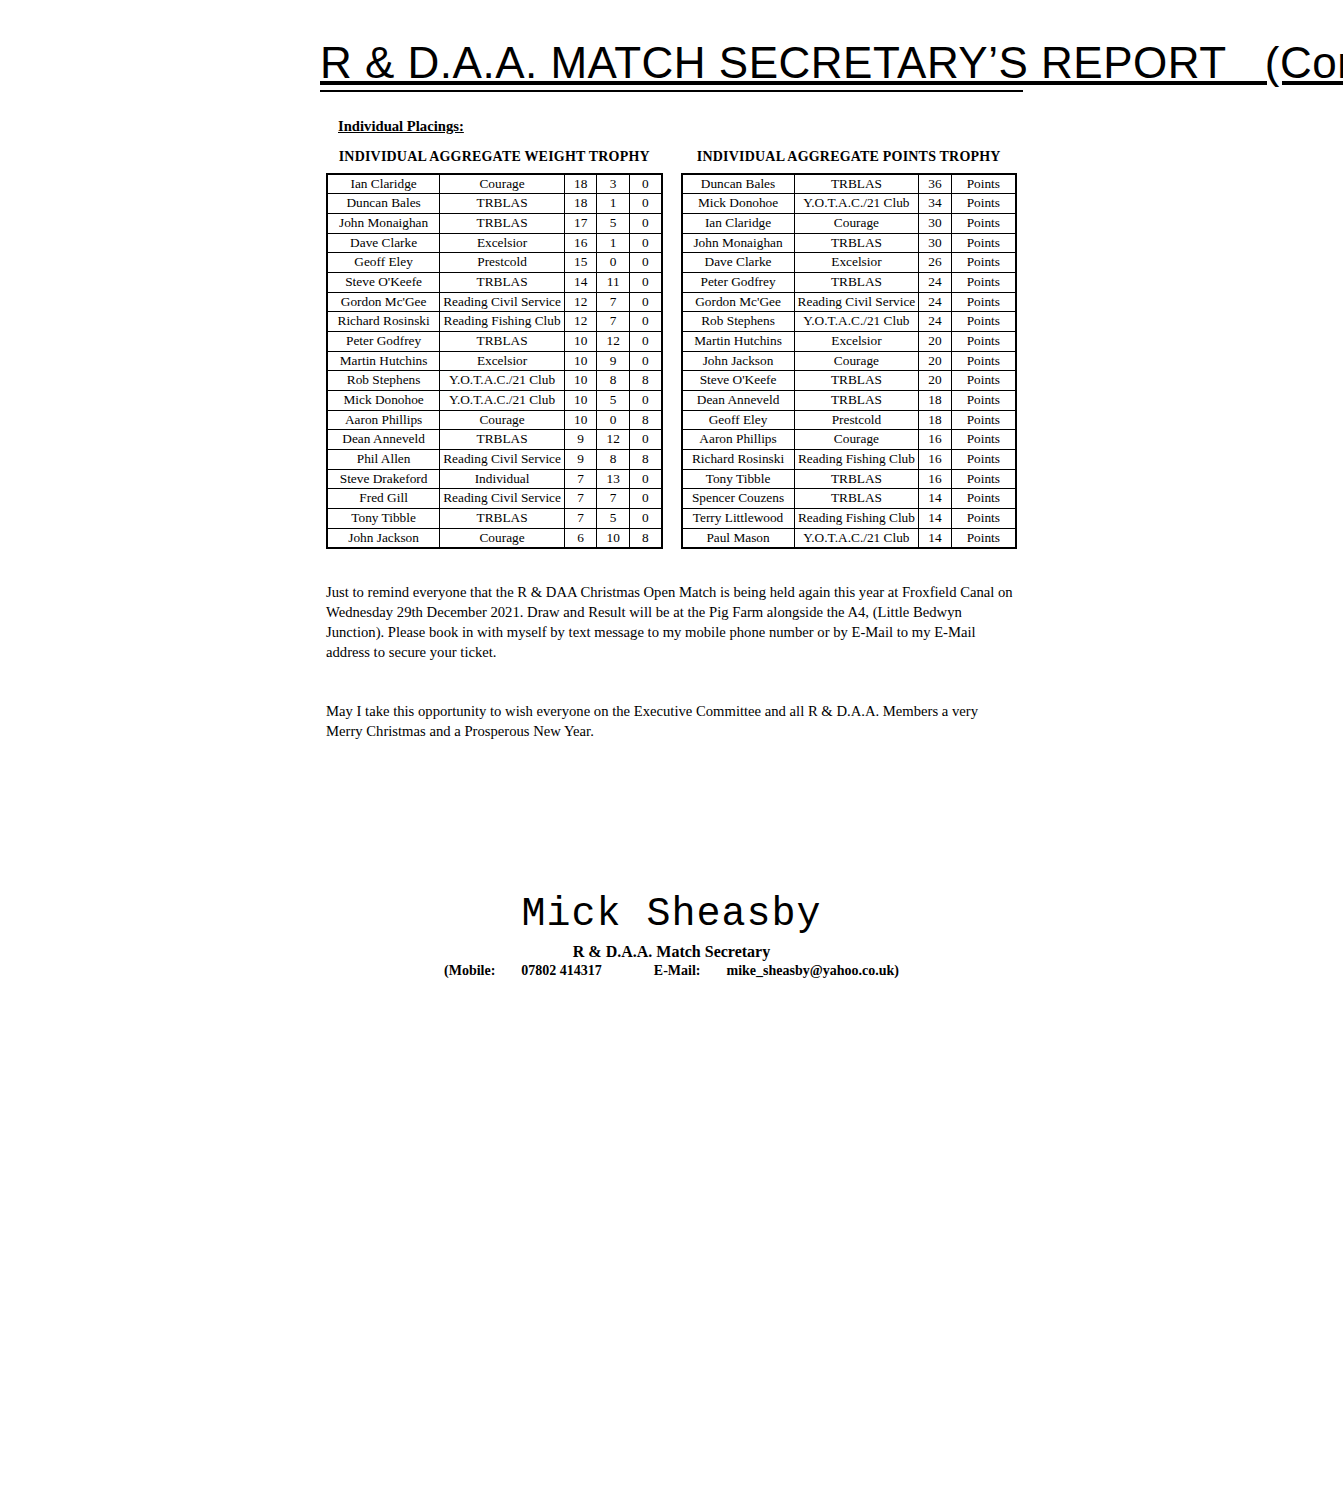R & D.A.A. MATCH SECRETARY’S REPORT (Cont)
Individual Placings:
INDIVIDUAL AGGREGATE WEIGHT TROPHY
| Ian Claridge | Courage | 18 | 3 | 0 |
| Duncan Bales | TRBLAS | 18 | 1 | 0 |
| John Monaighan | TRBLAS | 17 | 5 | 0 |
| Dave Clarke | Excelsior | 16 | 1 | 0 |
| Geoff Eley | Prestcold | 15 | 0 | 0 |
| Steve O'Keefe | TRBLAS | 14 | 11 | 0 |
| Gordon Mc'Gee | Reading Civil Service | 12 | 7 | 0 |
| Richard Rosinski | Reading Fishing Club | 12 | 7 | 0 |
| Peter Godfrey | TRBLAS | 10 | 12 | 0 |
| Martin Hutchins | Excelsior | 10 | 9 | 0 |
| Rob Stephens | Y.O.T.A.C./21 Club | 10 | 8 | 8 |
| Mick Donohoe | Y.O.T.A.C./21 Club | 10 | 5 | 0 |
| Aaron Phillips | Courage | 10 | 0 | 8 |
| Dean Anneveld | TRBLAS | 9 | 12 | 0 |
| Phil Allen | Reading Civil Service | 9 | 8 | 8 |
| Steve Drakeford | Individual | 7 | 13 | 0 |
| Fred Gill | Reading Civil Service | 7 | 7 | 0 |
| Tony Tibble | TRBLAS | 7 | 5 | 0 |
| John Jackson | Courage | 6 | 10 | 8 |
INDIVIDUAL AGGREGATE POINTS TROPHY
| Duncan Bales | TRBLAS | 36 | Points |
| Mick Donohoe | Y.O.T.A.C./21 Club | 34 | Points |
| Ian Claridge | Courage | 30 | Points |
| John Monaighan | TRBLAS | 30 | Points |
| Dave Clarke | Excelsior | 26 | Points |
| Peter Godfrey | TRBLAS | 24 | Points |
| Gordon Mc'Gee | Reading Civil Service | 24 | Points |
| Rob Stephens | Y.O.T.A.C./21 Club | 24 | Points |
| Martin Hutchins | Excelsior | 20 | Points |
| John Jackson | Courage | 20 | Points |
| Steve O'Keefe | TRBLAS | 20 | Points |
| Dean Anneveld | TRBLAS | 18 | Points |
| Geoff Eley | Prestcold | 18 | Points |
| Aaron Phillips | Courage | 16 | Points |
| Richard Rosinski | Reading Fishing Club | 16 | Points |
| Tony Tibble | TRBLAS | 16 | Points |
| Spencer Couzens | TRBLAS | 14 | Points |
| Terry Littlewood | Reading Fishing Club | 14 | Points |
| Paul Mason | Y.O.T.A.C./21 Club | 14 | Points |
Just to remind everyone that the R & DAA Christmas Open Match is being held again this year at Froxfield Canal on Wednesday 29th December 2021. Draw and Result will be at the Pig Farm alongside the A4, (Little Bedwyn Junction). Please book in with myself by text message to my mobile phone number or by E-Mail to my E-Mail address to secure your ticket.
May I take this opportunity to wish everyone on the Executive Committee and all R & D.A.A. Members a very Merry Christmas and a Prosperous New Year.
Mick Sheasby
R & D.A.A. Match Secretary
(Mobile: 07802 414317 E-Mail: mike_sheasby@yahoo.co.uk)